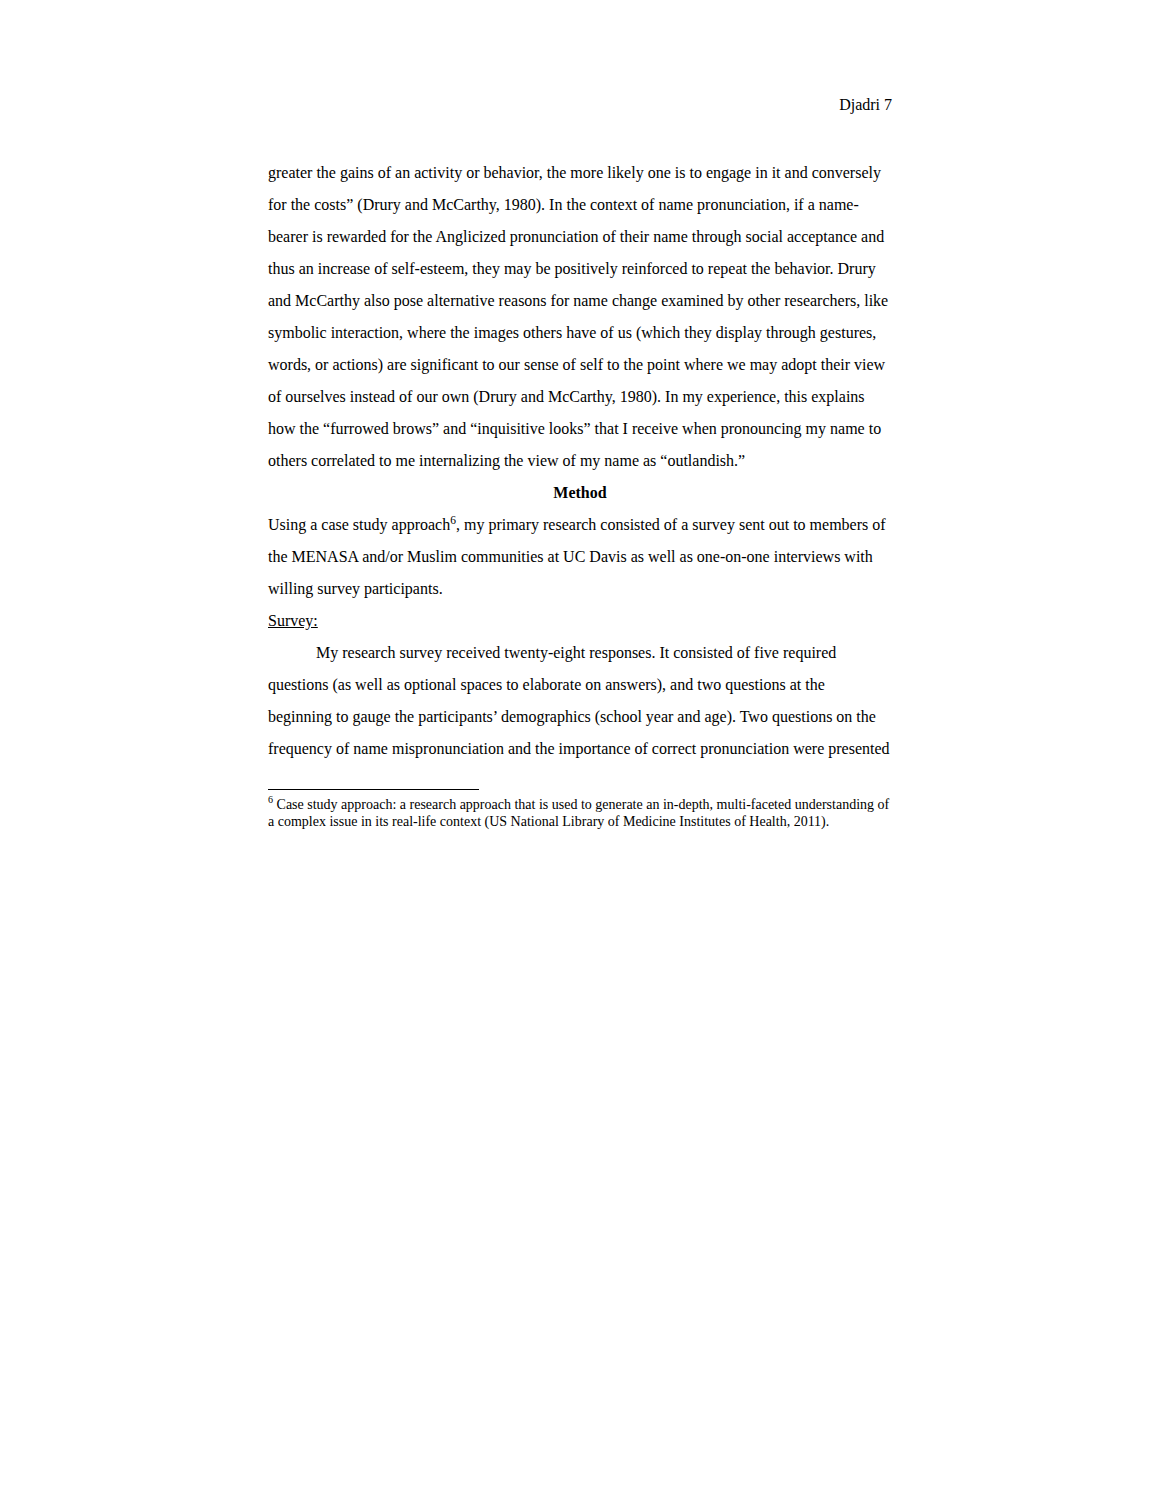Djadri 7
greater the gains of an activity or behavior, the more likely one is to engage in it and conversely for the costs” (Drury and McCarthy, 1980). In the context of name pronunciation, if a name-bearer is rewarded for the Anglicized pronunciation of their name through social acceptance and thus an increase of self-esteem, they may be positively reinforced to repeat the behavior. Drury and McCarthy also pose alternative reasons for name change examined by other researchers, like symbolic interaction, where the images others have of us (which they display through gestures, words, or actions) are significant to our sense of self to the point where we may adopt their view of ourselves instead of our own (Drury and McCarthy, 1980). In my experience, this explains how the “furrowed brows” and “inquisitive looks” that I receive when pronouncing my name to others correlated to me internalizing the view of my name as “outlandish.”
Method
Using a case study approach6, my primary research consisted of a survey sent out to members of the MENASA and/or Muslim communities at UC Davis as well as one-on-one interviews with willing survey participants.
Survey:
My research survey received twenty-eight responses. It consisted of five required questions (as well as optional spaces to elaborate on answers), and two questions at the beginning to gauge the participants’ demographics (school year and age). Two questions on the frequency of name mispronunciation and the importance of correct pronunciation were presented
6 Case study approach: a research approach that is used to generate an in-depth, multi-faceted understanding of a complex issue in its real-life context (US National Library of Medicine Institutes of Health, 2011).